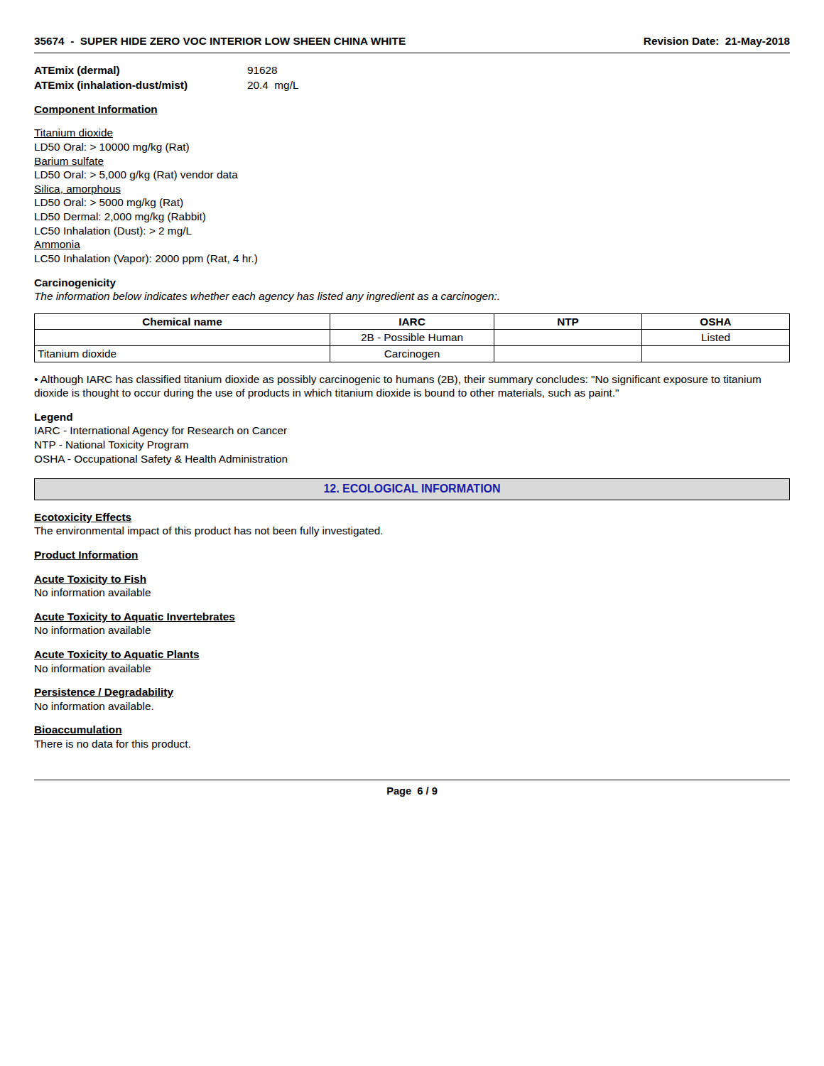35674 - SUPER HIDE ZERO VOC INTERIOR LOW SHEEN CHINA WHITE
Revision Date: 21-May-2018
ATEmix (dermal)
91628
ATEmix (inhalation-dust/mist)
20.4 mg/L
Component Information
Titanium dioxide
LD50 Oral: > 10000 mg/kg (Rat)
Barium sulfate
LD50 Oral: > 5,000 g/kg (Rat) vendor data
Silica, amorphous
LD50 Oral: > 5000 mg/kg (Rat)
LD50 Dermal: 2,000 mg/kg (Rabbit)
LC50 Inhalation (Dust): > 2 mg/L
Ammonia
LC50 Inhalation (Vapor): 2000 ppm (Rat, 4 hr.)
Carcinogenicity
The information below indicates whether each agency has listed any ingredient as a carcinogen:.
| Chemical name | IARC | NTP | OSHA |
| --- | --- | --- | --- |
| | 2B - Possible Human | | Listed |
| Titanium dioxide | Carcinogen | | |
• Although IARC has classified titanium dioxide as possibly carcinogenic to humans (2B), their summary concludes: "No significant exposure to titanium dioxide is thought to occur during the use of products in which titanium dioxide is bound to other materials, such as paint."
Legend
IARC - International Agency for Research on Cancer
NTP - National Toxicity Program
OSHA - Occupational Safety & Health Administration
12. ECOLOGICAL INFORMATION
Ecotoxicity Effects
The environmental impact of this product has not been fully investigated.
Product Information
Acute Toxicity to Fish
No information available
Acute Toxicity to Aquatic Invertebrates
No information available
Acute Toxicity to Aquatic Plants
No information available
Persistence / Degradability
No information available.
Bioaccumulation
There is no data for this product.
Page 6 / 9